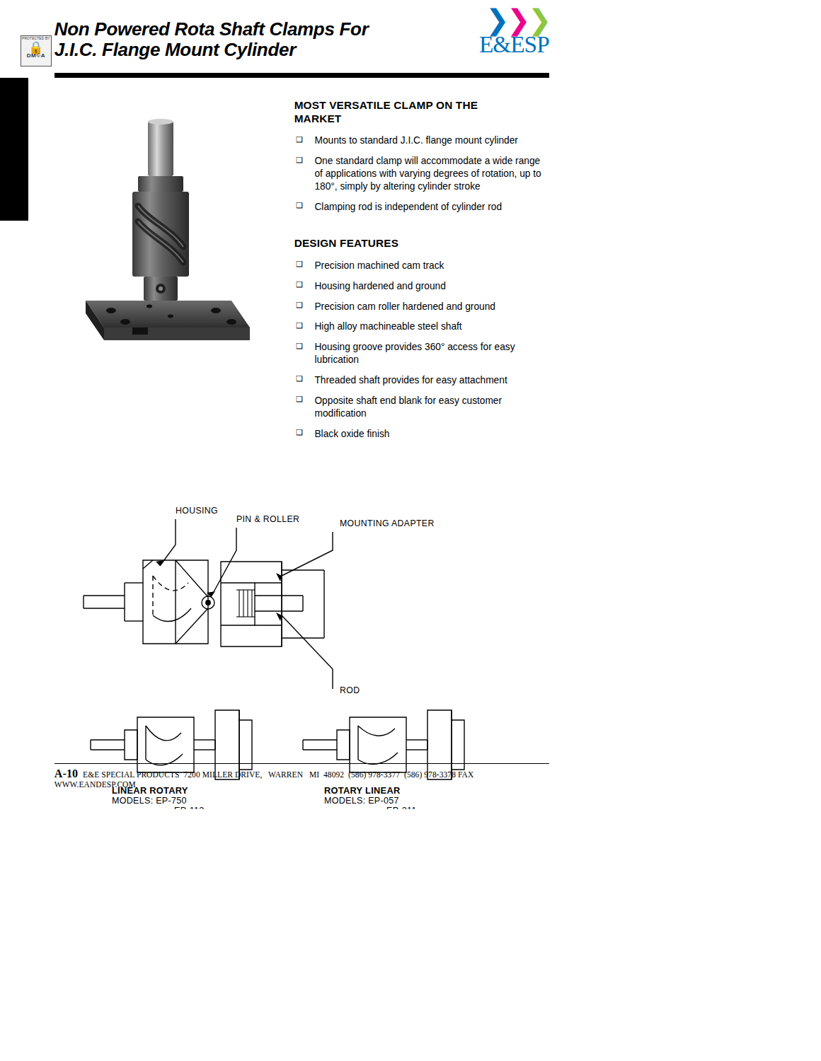PROTECTED BY 🔒 DM©A
Non Powered Rota Shaft Clamps For
J.I.C. Flange Mount Cylinder
❯❯❯
E&ESP
MOST VERSATILE CLAMP ON THE
MARKET
Mounts to standard J.I.C. flange mount cylinder
One standard clamp will accommodate a wide range of applications with varying degrees of rotation, up to 180°, simply by altering cylinder stroke
Clamping rod is independent of cylinder rod
DESIGN FEATURES
Precision machined cam track
Housing hardened and ground
Precision cam roller hardened and ground
High alloy machineable steel shaft
Housing groove provides 360° access for easy lubrication
Threaded shaft provides for easy attachment
Opposite shaft end blank for easy customer modification
Black oxide finish
HOUSING PIN & ROLLER MOUNTING ADAPTER ROD LINEAR ROTARY MODELS: EP-750 EP-112 ROTARY LINEAR MODELS: EP-057 EP-211
A-10 E&E SPECIAL PRODUCTS 7200 MILLER DRIVE, WARREN MI 48092 (586) 978-3377 (586) 978-3378 FAX WWW.EANDESP.COM